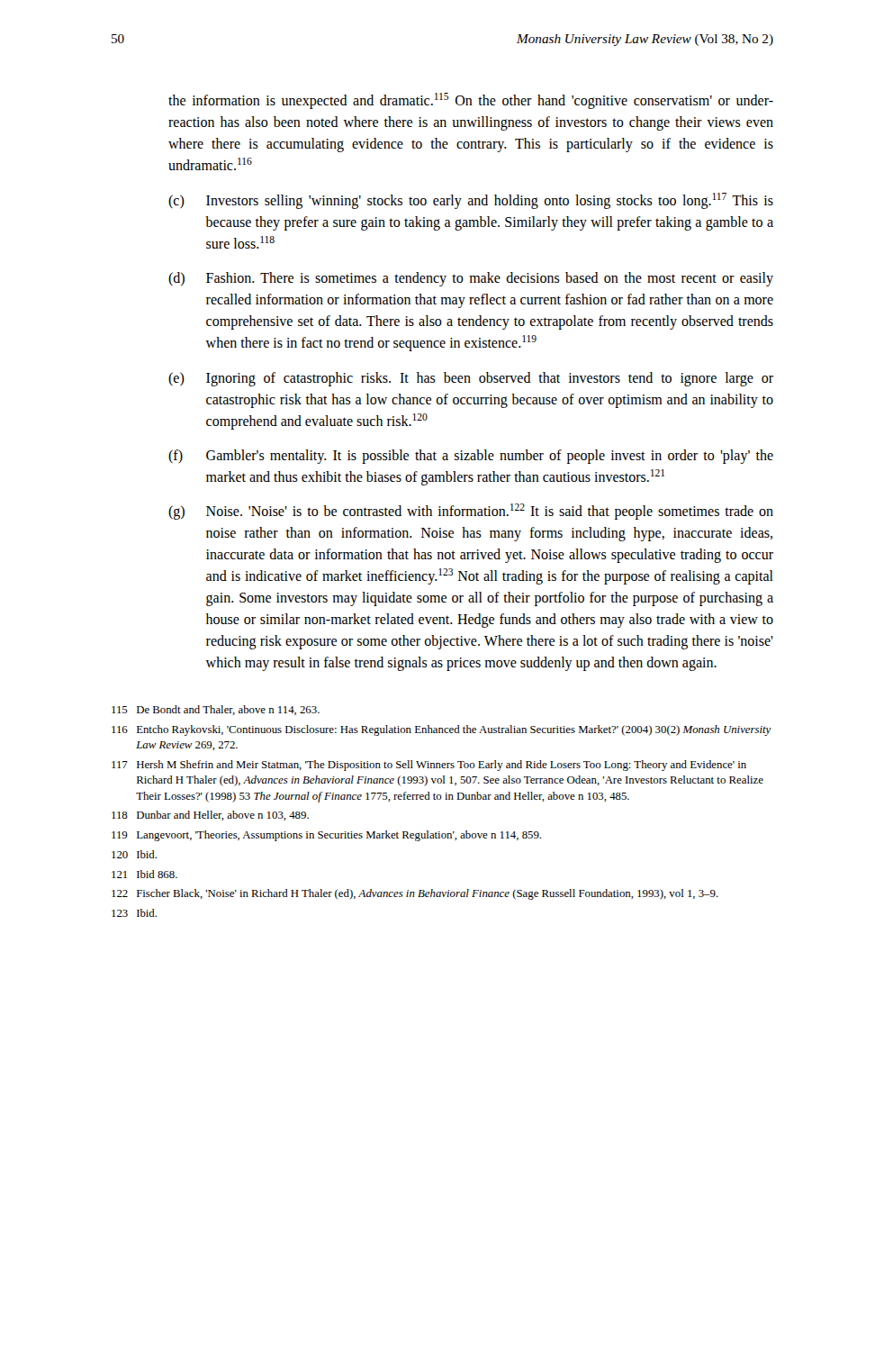50 Monash University Law Review (Vol 38, No 2)
the information is unexpected and dramatic.115 On the other hand 'cognitive conservatism' or under-reaction has also been noted where there is an unwillingness of investors to change their views even where there is accumulating evidence to the contrary. This is particularly so if the evidence is undramatic.116
(c) Investors selling 'winning' stocks too early and holding onto losing stocks too long.117 This is because they prefer a sure gain to taking a gamble. Similarly they will prefer taking a gamble to a sure loss.118
(d) Fashion. There is sometimes a tendency to make decisions based on the most recent or easily recalled information or information that may reflect a current fashion or fad rather than on a more comprehensive set of data. There is also a tendency to extrapolate from recently observed trends when there is in fact no trend or sequence in existence.119
(e) Ignoring of catastrophic risks. It has been observed that investors tend to ignore large or catastrophic risk that has a low chance of occurring because of over optimism and an inability to comprehend and evaluate such risk.120
(f) Gambler's mentality. It is possible that a sizable number of people invest in order to 'play' the market and thus exhibit the biases of gamblers rather than cautious investors.121
(g) Noise. 'Noise' is to be contrasted with information.122 It is said that people sometimes trade on noise rather than on information. Noise has many forms including hype, inaccurate ideas, inaccurate data or information that has not arrived yet. Noise allows speculative trading to occur and is indicative of market inefficiency.123 Not all trading is for the purpose of realising a capital gain. Some investors may liquidate some or all of their portfolio for the purpose of purchasing a house or similar non-market related event. Hedge funds and others may also trade with a view to reducing risk exposure or some other objective. Where there is a lot of such trading there is 'noise' which may result in false trend signals as prices move suddenly up and then down again.
115 De Bondt and Thaler, above n 114, 263.
116 Entcho Raykovski, 'Continuous Disclosure: Has Regulation Enhanced the Australian Securities Market?' (2004) 30(2) Monash University Law Review 269, 272.
117 Hersh M Shefrin and Meir Statman, 'The Disposition to Sell Winners Too Early and Ride Losers Too Long: Theory and Evidence' in Richard H Thaler (ed), Advances in Behavioral Finance (1993) vol 1, 507. See also Terrance Odean, 'Are Investors Reluctant to Realize Their Losses?' (1998) 53 The Journal of Finance 1775, referred to in Dunbar and Heller, above n 103, 485.
118 Dunbar and Heller, above n 103, 489.
119 Langevoort, 'Theories, Assumptions in Securities Market Regulation', above n 114, 859.
120 Ibid.
121 Ibid 868.
122 Fischer Black, 'Noise' in Richard H Thaler (ed), Advances in Behavioral Finance (Sage Russell Foundation, 1993), vol 1, 3–9.
123 Ibid.